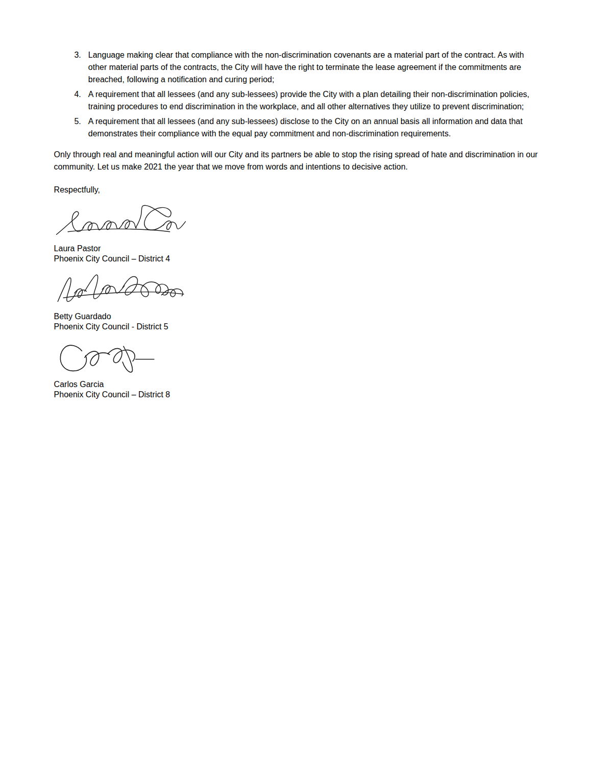Language making clear that compliance with the non-discrimination covenants are a material part of the contract. As with other material parts of the contracts, the City will have the right to terminate the lease agreement if the commitments are breached, following a notification and curing period;
A requirement that all lessees (and any sub-lessees) provide the City with a plan detailing their non-discrimination policies, training procedures to end discrimination in the workplace, and all other alternatives they utilize to prevent discrimination;
A requirement that all lessees (and any sub-lessees) disclose to the City on an annual basis all information and data that demonstrates their compliance with the equal pay commitment and non-discrimination requirements.
Only through real and meaningful action will our City and its partners be able to stop the rising spread of hate and discrimination in our community. Let us make 2021 the year that we move from words and intentions to decisive action.
Respectfully,
Laura Pastor
Phoenix City Council – District 4
Betty Guardado
Phoenix City Council - District 5
Carlos Garcia
Phoenix City Council – District 8